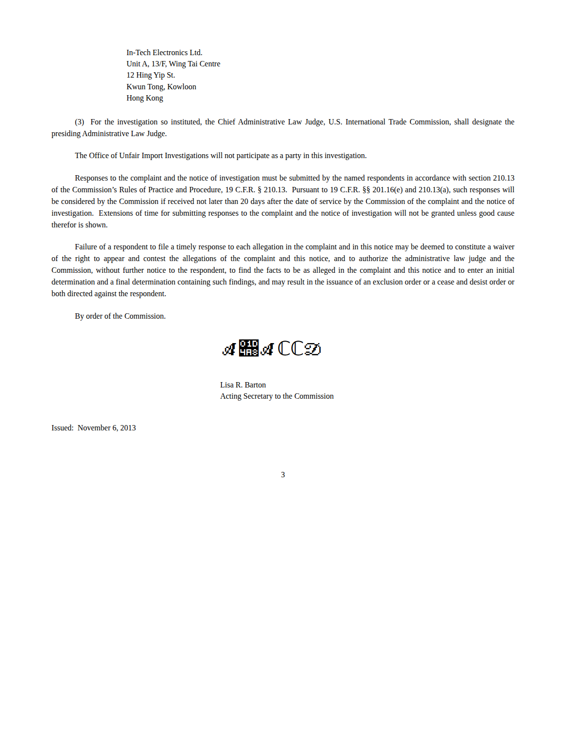In-Tech Electronics Ltd.
Unit A, 13/F, Wing Tai Centre
12 Hing Yip St.
Kwun Tong, Kowloon
Hong Kong
(3) For the investigation so instituted, the Chief Administrative Law Judge, U.S. International Trade Commission, shall designate the presiding Administrative Law Judge.
The Office of Unfair Import Investigations will not participate as a party in this investigation.
Responses to the complaint and the notice of investigation must be submitted by the named respondents in accordance with section 210.13 of the Commission’s Rules of Practice and Procedure, 19 C.F.R. § 210.13. Pursuant to 19 C.F.R. §§ 201.16(e) and 210.13(a), such responses will be considered by the Commission if received not later than 20 days after the date of service by the Commission of the complaint and the notice of investigation. Extensions of time for submitting responses to the complaint and the notice of investigation will not be granted unless good cause therefor is shown.
Failure of a respondent to file a timely response to each allegation in the complaint and in this notice may be deemed to constitute a waiver of the right to appear and contest the allegations of the complaint and this notice, and to authorize the administrative law judge and the Commission, without further notice to the respondent, to find the facts to be as alleged in the complaint and this notice and to enter an initial determination and a final determination containing such findings, and may result in the issuance of an exclusion order or a cease and desist order or both directed against the respondent.
By order of the Commission.
𝒜𝒨𝒜ℂℂ𝒟
Lisa R. Barton
Acting Secretary to the Commission
Issued: November 6, 2013
3